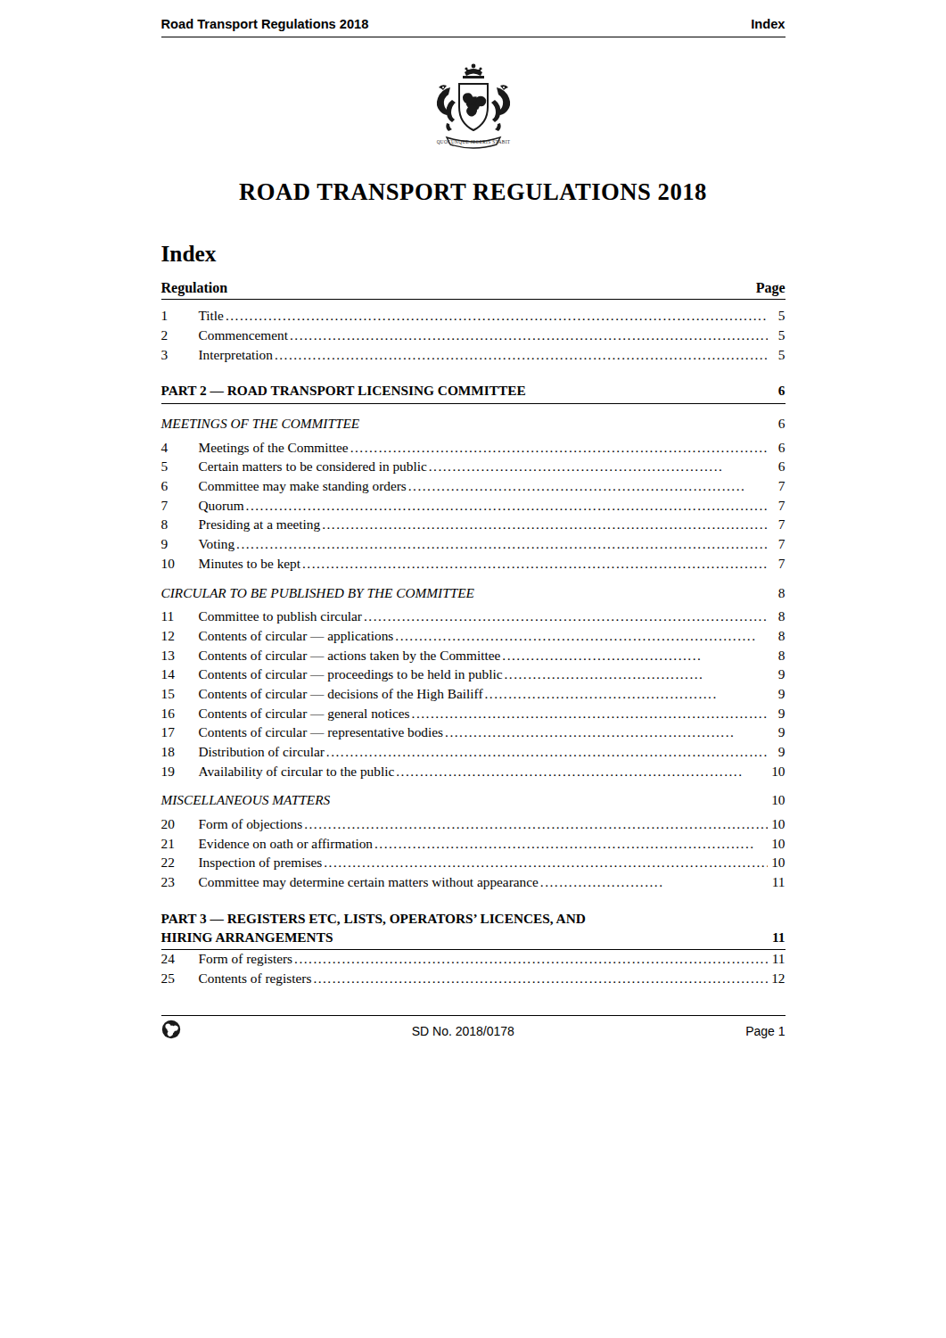Road Transport Regulations 2018 Index
QUOCUNQUE JECERIS STABIT
ROAD TRANSPORT REGULATIONS 2018
Index
Regulation Page
1 Title........................................................................................................................... 5
2 Commencement......................................................................................................... 5
3 Interpretation.............................................................................................................. 5
PART 2 — ROAD TRANSPORT LICENSING COMMITTEE 6
MEETINGS OF THE COMMITTEE 6
4 Meetings of the Committee......................................................................................... 6
5 Certain matters to be considered in public.............................................................. 6
6 Committee may make standing orders....................................................................... 7
7 Quorum....................................................................................................................... 7
8 Presiding at a meeting................................................................................................. 7
9 Voting........................................................................................................................... 7
10 Minutes to be kept....................................................................................................... 7
CIRCULAR TO BE PUBLISHED BY THE COMMITTEE 8
11 Committee to publish circular..................................................................................... 8
12 Contents of circular — applications............................................................................ 8
13 Contents of circular — actions taken by the Committee.......................................... 8
14 Contents of circular — proceedings to be held in public.......................................... 9
15 Contents of circular — decisions of the High Bailiff................................................. 9
16 Contents of circular — general notices........................................................................... 9
17 Contents of circular — representative bodies............................................................. 9
18 Distribution of circular................................................................................................. 9
19 Availability of circular to the public......................................................................... 10
MISCELLANEOUS MATTERS 10
20 Form of objections....................................................................................................... 10
21 Evidence on oath or affirmation................................................................................ 10
22 Inspection of premises................................................................................................ 10
23 Committee may determine certain matters without appearance.......................... 11
PART 3 — REGISTERS ETC, LISTS, OPERATORS’ LICENCES, AND HIRING ARRANGEMENTS 11
24 Form of registers......................................................................................................... 11
25 Contents of registers.................................................................................................. 12
SD No. 2018/0178 Page 1